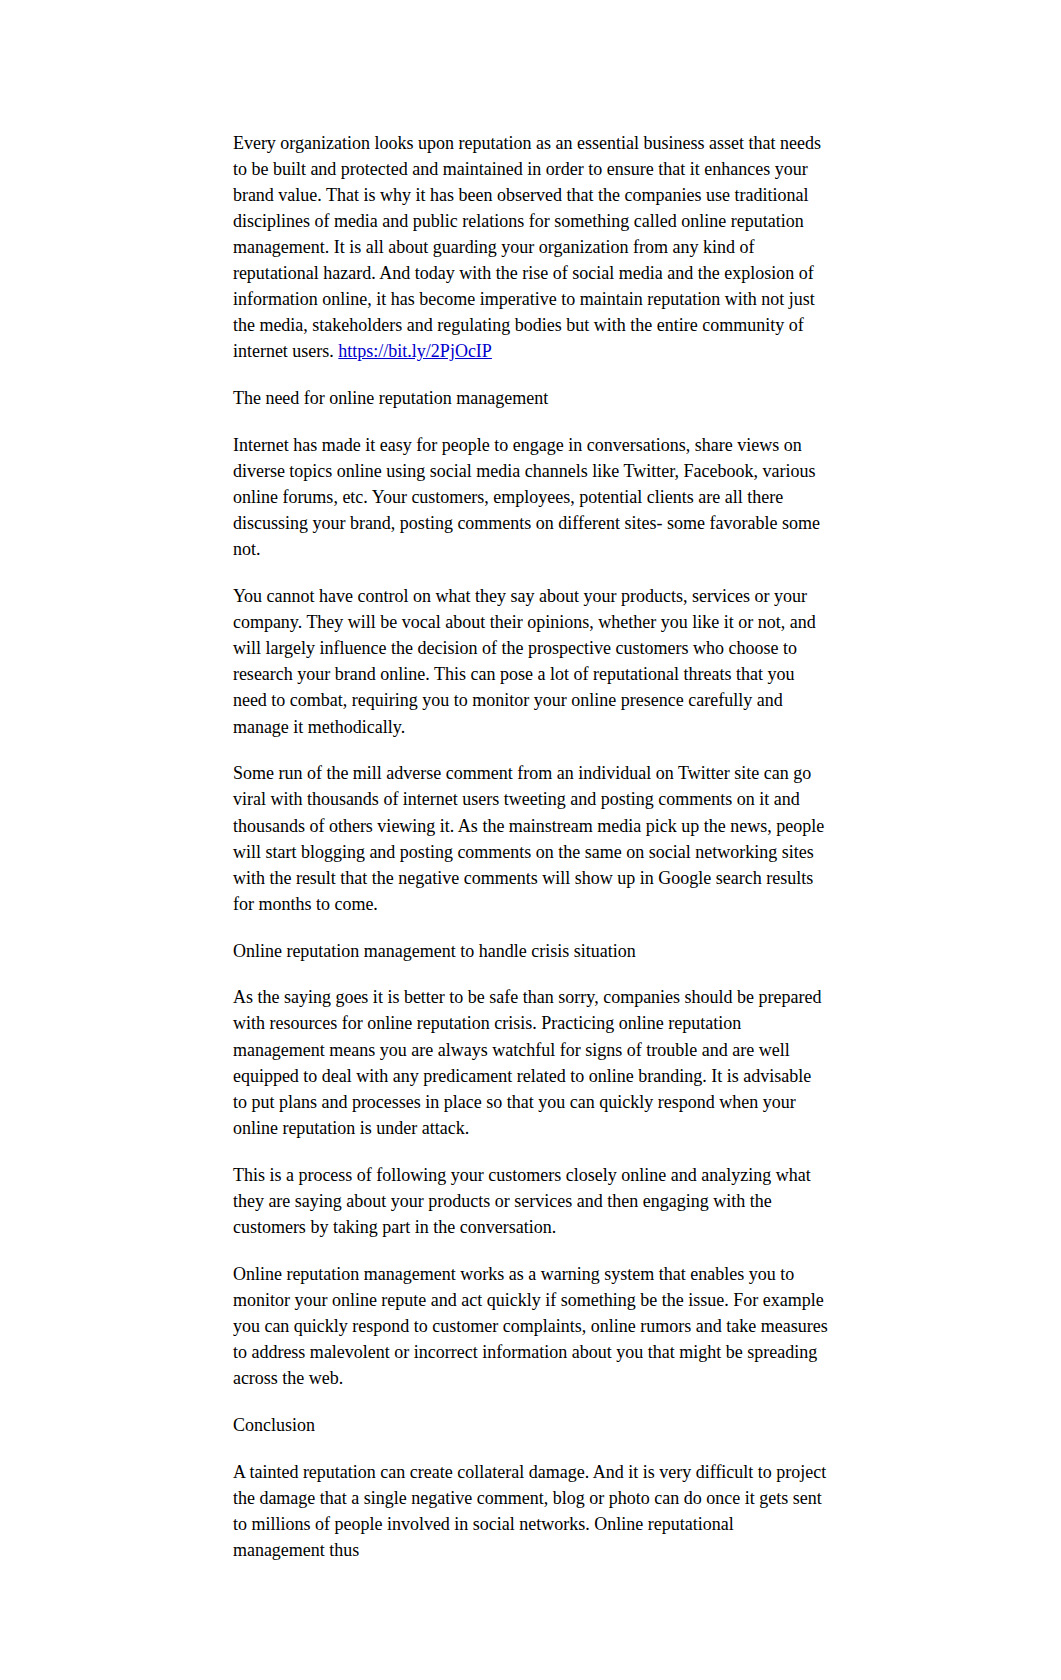Every organization looks upon reputation as an essential business asset that needs to be built and protected and maintained in order to ensure that it enhances your brand value. That is why it has been observed that the companies use traditional disciplines of media and public relations for something called online reputation management. It is all about guarding your organization from any kind of reputational hazard. And today with the rise of social media and the explosion of information online, it has become imperative to maintain reputation with not just the media, stakeholders and regulating bodies but with the entire community of internet users. https://bit.ly/2PjOcIP
The need for online reputation management
Internet has made it easy for people to engage in conversations, share views on diverse topics online using social media channels like Twitter, Facebook, various online forums, etc. Your customers, employees, potential clients are all there discussing your brand, posting comments on different sites- some favorable some not.
You cannot have control on what they say about your products, services or your company. They will be vocal about their opinions, whether you like it or not, and will largely influence the decision of the prospective customers who choose to research your brand online. This can pose a lot of reputational threats that you need to combat, requiring you to monitor your online presence carefully and manage it methodically.
Some run of the mill adverse comment from an individual on Twitter site can go viral with thousands of internet users tweeting and posting comments on it and thousands of others viewing it. As the mainstream media pick up the news, people will start blogging and posting comments on the same on social networking sites with the result that the negative comments will show up in Google search results for months to come.
Online reputation management to handle crisis situation
As the saying goes it is better to be safe than sorry, companies should be prepared with resources for online reputation crisis. Practicing online reputation management means you are always watchful for signs of trouble and are well equipped to deal with any predicament related to online branding. It is advisable to put plans and processes in place so that you can quickly respond when your online reputation is under attack.
This is a process of following your customers closely online and analyzing what they are saying about your products or services and then engaging with the customers by taking part in the conversation.
Online reputation management works as a warning system that enables you to monitor your online repute and act quickly if something be the issue. For example you can quickly respond to customer complaints, online rumors and take measures to address malevolent or incorrect information about you that might be spreading across the web.
Conclusion
A tainted reputation can create collateral damage. And it is very difficult to project the damage that a single negative comment, blog or photo can do once it gets sent to millions of people involved in social networks. Online reputational management thus